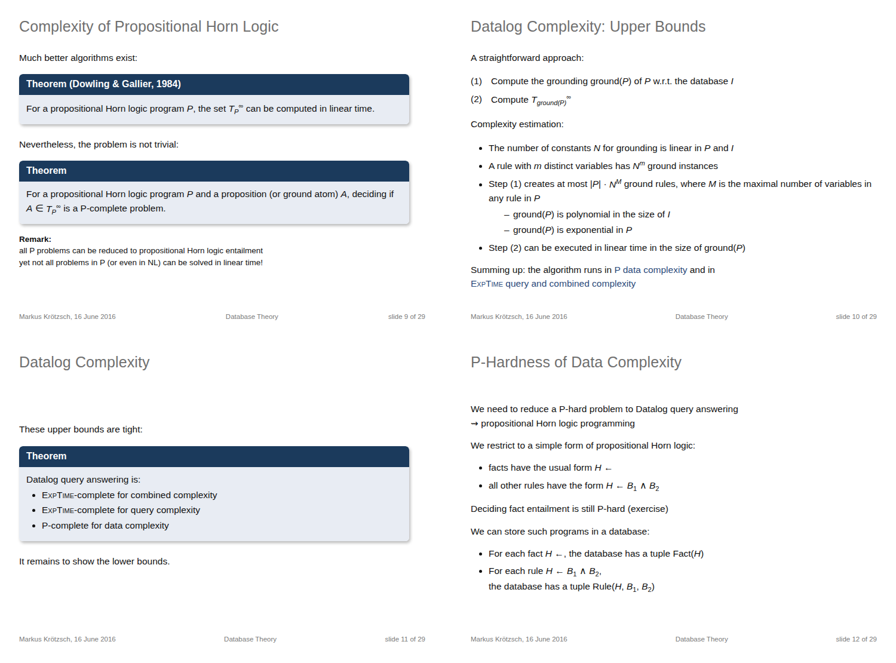Complexity of Propositional Horn Logic
Much better algorithms exist:
Theorem (Dowling & Gallier, 1984)
For a propositional Horn logic program P, the set TP∞ can be computed in linear time.
Nevertheless, the problem is not trivial:
Theorem
For a propositional Horn logic program P and a proposition (or ground atom) A, deciding if A ∈ TP∞ is a P-complete problem.
Remark:
all P problems can be reduced to propositional Horn logic entailment
yet not all problems in P (or even in NL) can be solved in linear time!
Markus Krötzsch, 16 June 2016
Database Theory
slide 9 of 29
Datalog Complexity: Upper Bounds
A straightforward approach:
Compute the grounding ground(P) of P w.r.t. the database I
Compute Tground(P)∞
Complexity estimation:
The number of constants N for grounding is linear in P and I
A rule with m distinct variables has Nm ground instances
Step (1) creates at most |P| · NM ground rules, where M is the maximal number of variables in any rule in P
ground(P) is polynomial in the size of I
ground(P) is exponential in P
Step (2) can be executed in linear time in the size of ground(P)
Summing up: the algorithm runs in P data complexity and in
ExpTime query and combined complexity
Markus Krötzsch, 16 June 2016
Database Theory
slide 10 of 29
Datalog Complexity
These upper bounds are tight:
Theorem
Datalog query answering is:
ExpTime-complete for combined complexity
ExpTime-complete for query complexity
P-complete for data complexity
It remains to show the lower bounds.
Markus Krötzsch, 16 June 2016
Database Theory
slide 11 of 29
P-Hardness of Data Complexity
We need to reduce a P-hard problem to Datalog query answering
⇝ propositional Horn logic programming
We restrict to a simple form of propositional Horn logic:
facts have the usual form H ←
all other rules have the form H ← B1 ∧ B2
Deciding fact entailment is still P-hard (exercise)
We can store such programs in a database:
For each fact H ←, the database has a tuple Fact(H)
For each rule H ← B1 ∧ B2,
the database has a tuple Rule(H, B1, B2)
Markus Krötzsch, 16 June 2016
Database Theory
slide 12 of 29